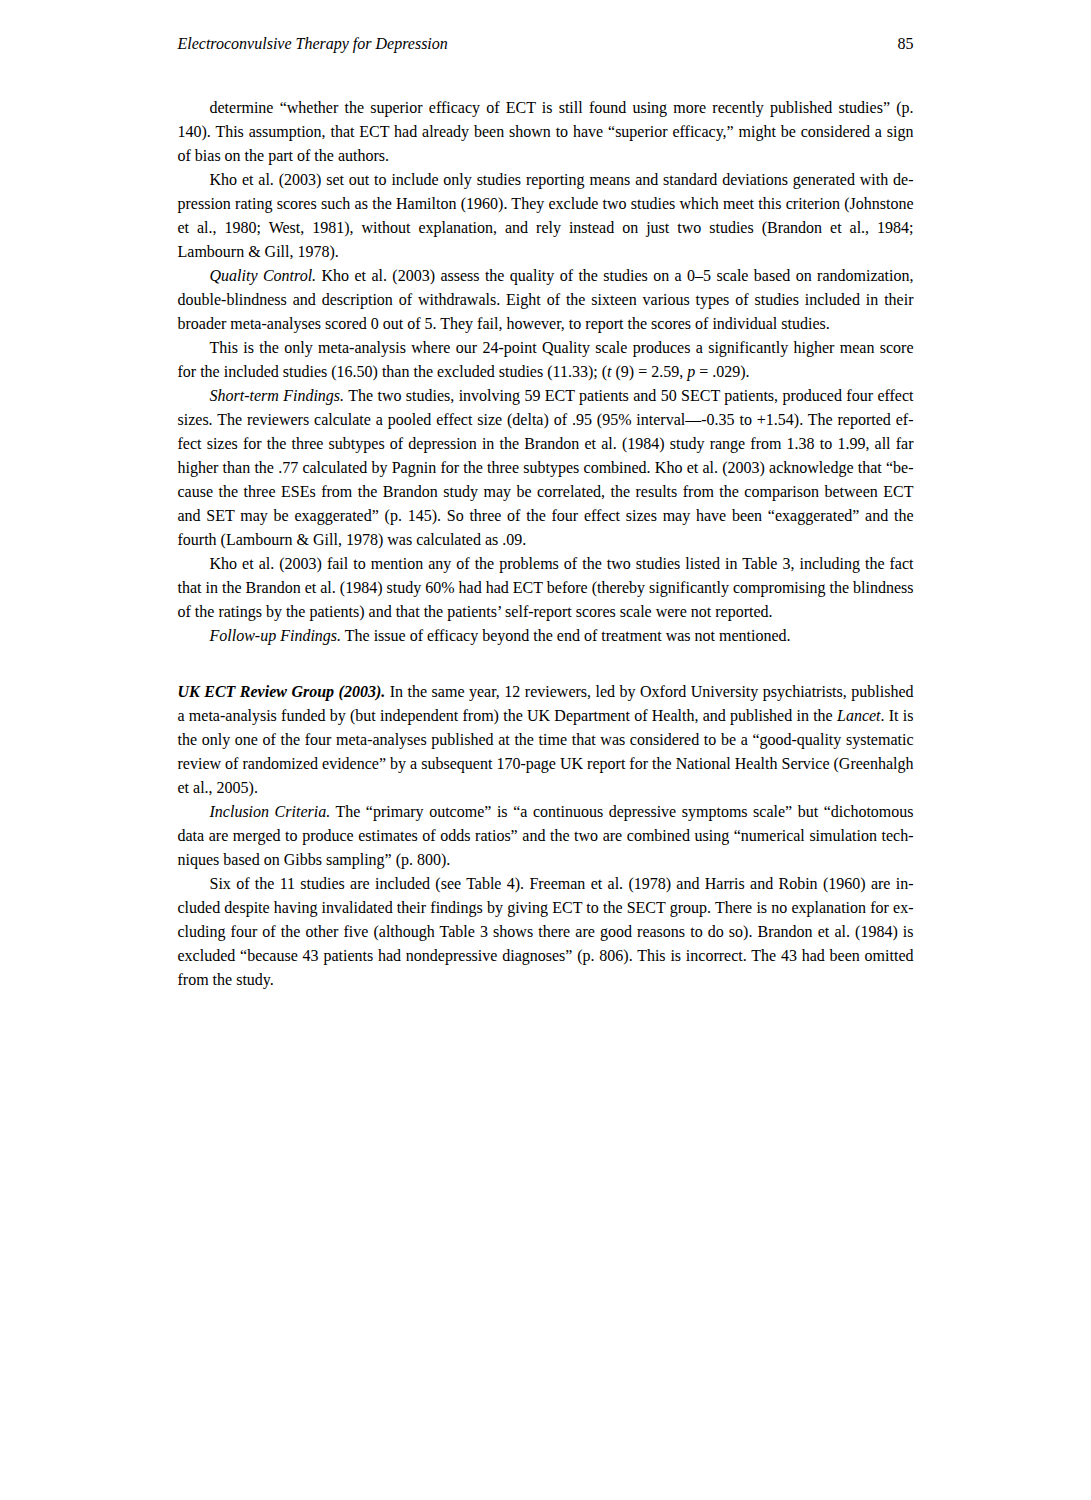Electroconvulsive Therapy for Depression 85
determine “whether the superior efficacy of ECT is still found using more recently published studies” (p. 140). This assumption, that ECT had already been shown to have “superior efficacy,” might be considered a sign of bias on the part of the authors.
Kho et al. (2003) set out to include only studies reporting means and standard deviations generated with depression rating scores such as the Hamilton (1960). They exclude two studies which meet this criterion (Johnstone et al., 1980; West, 1981), without explanation, and rely instead on just two studies (Brandon et al., 1984; Lambourn & Gill, 1978).
Quality Control. Kho et al. (2003) assess the quality of the studies on a 0–5 scale based on randomization, double-blindness and description of withdrawals. Eight of the sixteen various types of studies included in their broader meta-analyses scored 0 out of 5. They fail, however, to report the scores of individual studies.
This is the only meta-analysis where our 24-point Quality scale produces a significantly higher mean score for the included studies (16.50) than the excluded studies (11.33); (t (9) = 2.59, p = .029).
Short-term Findings. The two studies, involving 59 ECT patients and 50 SECT patients, produced four effect sizes. The reviewers calculate a pooled effect size (delta) of .95 (95% interval—-0.35 to +1.54). The reported effect sizes for the three subtypes of depression in the Brandon et al. (1984) study range from 1.38 to 1.99, all far higher than the .77 calculated by Pagnin for the three subtypes combined. Kho et al. (2003) acknowledge that “because the three ESEs from the Brandon study may be correlated, the results from the comparison between ECT and SET may be exaggerated” (p. 145). So three of the four effect sizes may have been “exaggerated” and the fourth (Lambourn & Gill, 1978) was calculated as .09.
Kho et al. (2003) fail to mention any of the problems of the two studies listed in Table 3, including the fact that in the Brandon et al. (1984) study 60% had had ECT before (thereby significantly compromising the blindness of the ratings by the patients) and that the patients’ self-report scores scale were not reported.
Follow-up Findings. The issue of efficacy beyond the end of treatment was not mentioned.
UK ECT Review Group (2003).
In the same year, 12 reviewers, led by Oxford University psychiatrists, published a meta-analysis funded by (but independent from) the UK Department of Health, and published in the Lancet. It is the only one of the four meta-analyses published at the time that was considered to be a “good-quality systematic review of randomized evidence” by a subsequent 170-page UK report for the National Health Service (Greenhalgh et al., 2005).
Inclusion Criteria. The “primary outcome” is “a continuous depressive symptoms scale” but “dichotomous data are merged to produce estimates of odds ratios” and the two are combined using “numerical simulation techniques based on Gibbs sampling” (p. 800).
Six of the 11 studies are included (see Table 4). Freeman et al. (1978) and Harris and Robin (1960) are included despite having invalidated their findings by giving ECT to the SECT group. There is no explanation for excluding four of the other five (although Table 3 shows there are good reasons to do so). Brandon et al. (1984) is excluded “because 43 patients had nondepressive diagnoses” (p. 806). This is incorrect. The 43 had been omitted from the study.